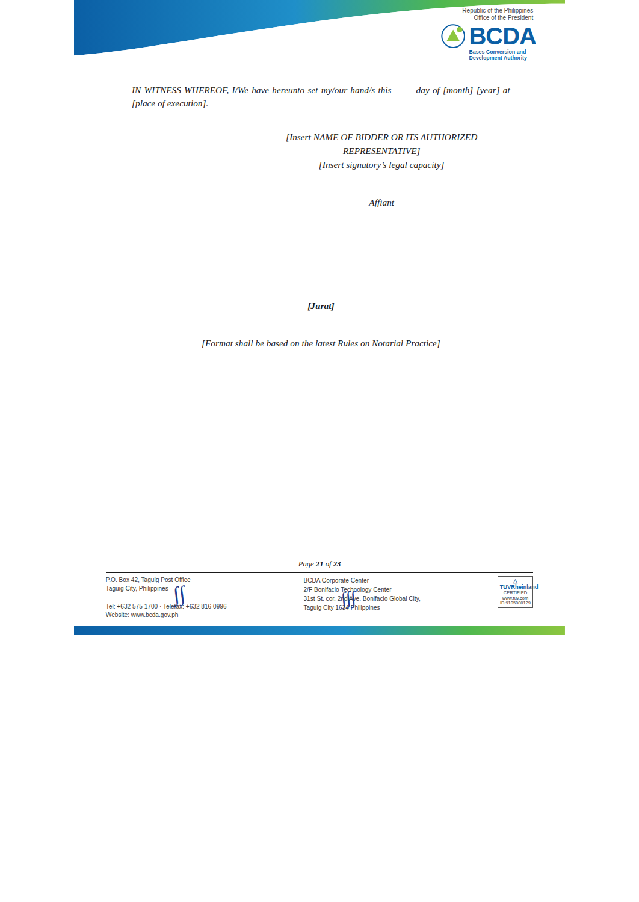Republic of the Philippines
Office of the President
BCDA
Bases Conversion and
Development Authority
IN WITNESS WHEREOF, I/We have hereunto set my/our hand/s this ____ day of [month] [year] at [place of execution].
[Insert NAME OF BIDDER OR ITS AUTHORIZED
REPRESENTATIVE]
[Insert signatory’s legal capacity]
Affiant
[Jurat]
[Format shall be based on the latest Rules on Notarial Practice]
Page 21 of 23
P.O. Box 42, Taguig Post Office
Taguig City, Philippines
Tel: +632 575 1700 · Telefax: +632 816 0996
Website: www.bcda.gov.ph
BCDA Corporate Center
2/F Bonifacio Technology Center
31st St. cor. 2nd Ave. Bonifacio Global City,
Taguig City 1634 Philippines
△ TÜVRheinland
CERTIFIED
www.tuv.com
ID 9105080129
∫∫ ∫∫∫